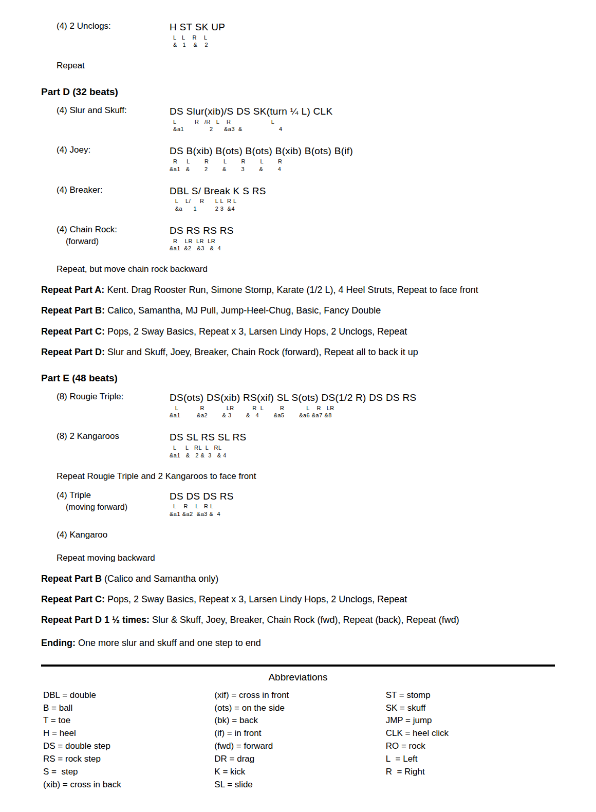(4) 2 Unclogs:
H ST SK UP
L L R L
& 1 & 2
Repeat
Part D (32 beats)
(4) Slur and Skuff:
DS Slur(xib)/S DS SK(turn ¼ L) CLK
L R /R L R L
&a1 2 &a3 & 4
(4) Joey:
DS B(xib) B(ots) B(ots) B(xib) B(ots) B(if)
R L R L R L R
&a1 & 2 & 3 & 4
(4) Breaker:
DBL S/ Break K S RS
L L/ R L L R L
&a 1 2 3 &4
(4) Chain Rock:(forward)
DS RS RS RS
R LR LR LR
&a1 &2 &3 & 4
Repeat, but move chain rock backward
Repeat Part A: Kent. Drag Rooster Run, Simone Stomp, Karate (1/2 L), 4 Heel Struts, Repeat to face front
Repeat Part B: Calico, Samantha, MJ Pull, Jump-Heel-Chug, Basic, Fancy Double
Repeat Part C: Pops, 2 Sway Basics, Repeat x 3, Larsen Lindy Hops, 2 Unclogs, Repeat
Repeat Part D: Slur and Skuff, Joey, Breaker, Chain Rock (forward), Repeat all to back it up
Part E (48 beats)
(8) Rougie Triple:
DS(ots) DS(xib) RS(xif) SL S(ots) DS(1/2 R) DS DS RS
L R LR R L R L R LR
&a1 &a2 & 3 & 4 &a5 &a6 &a7 &8
(8) 2 Kangaroos
DS SL RS SL RS
L L RL L RL
&a1 & 2 & 3 & 4
Repeat Rougie Triple and 2 Kangaroos to face front
(4) Triple(moving forward)
DS DS DS RS
L R L R L
&a1 &a2 &a3 & 4
(4) Kangaroo
Repeat moving backward
Repeat Part B (Calico and Samantha only)
Repeat Part C: Pops, 2 Sway Basics, Repeat x 3, Larsen Lindy Hops, 2 Unclogs, Repeat
Repeat Part D 1 ½ times: Slur & Skuff, Joey, Breaker, Chain Rock (fwd), Repeat (back), Repeat (fwd)
Ending: One more slur and skuff and one step to end
Abbreviations
| DBL = double | (xif) = cross in front | ST = stomp |
| B = ball | (ots) = on the side | SK = skuff |
| T = toe | (bk) = back | JMP = jump |
| H = heel | (if) = in front | CLK = heel click |
| DS = double step | (fwd) = forward | RO = rock |
| RS = rock step | DR = drag | L = Left |
| S = step | K = kick | R = Right |
| (xib) = cross in back | SL = slide | |